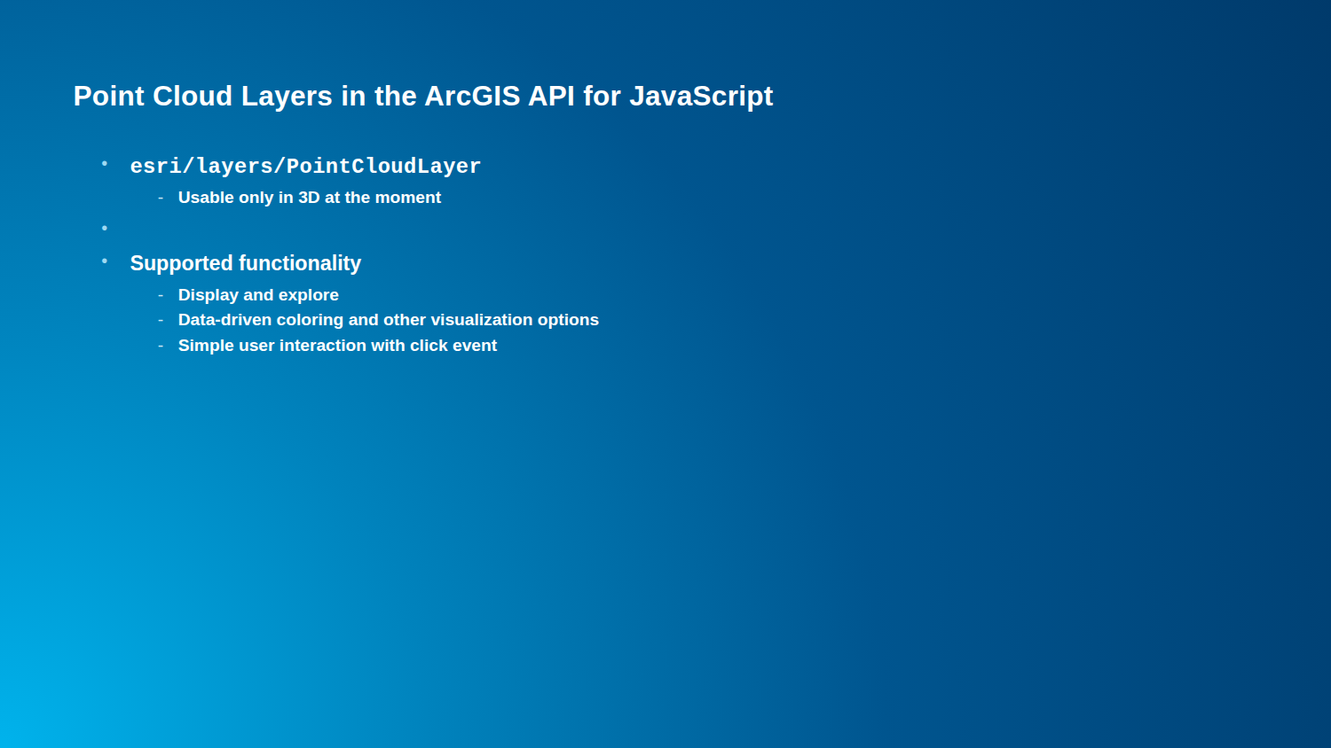Point Cloud Layers in the ArcGIS API for JavaScript
esri/layers/PointCloudLayer
Usable only in 3D at the moment
Supported functionality
Display and explore
Data-driven coloring and other visualization options
Simple user interaction with click event